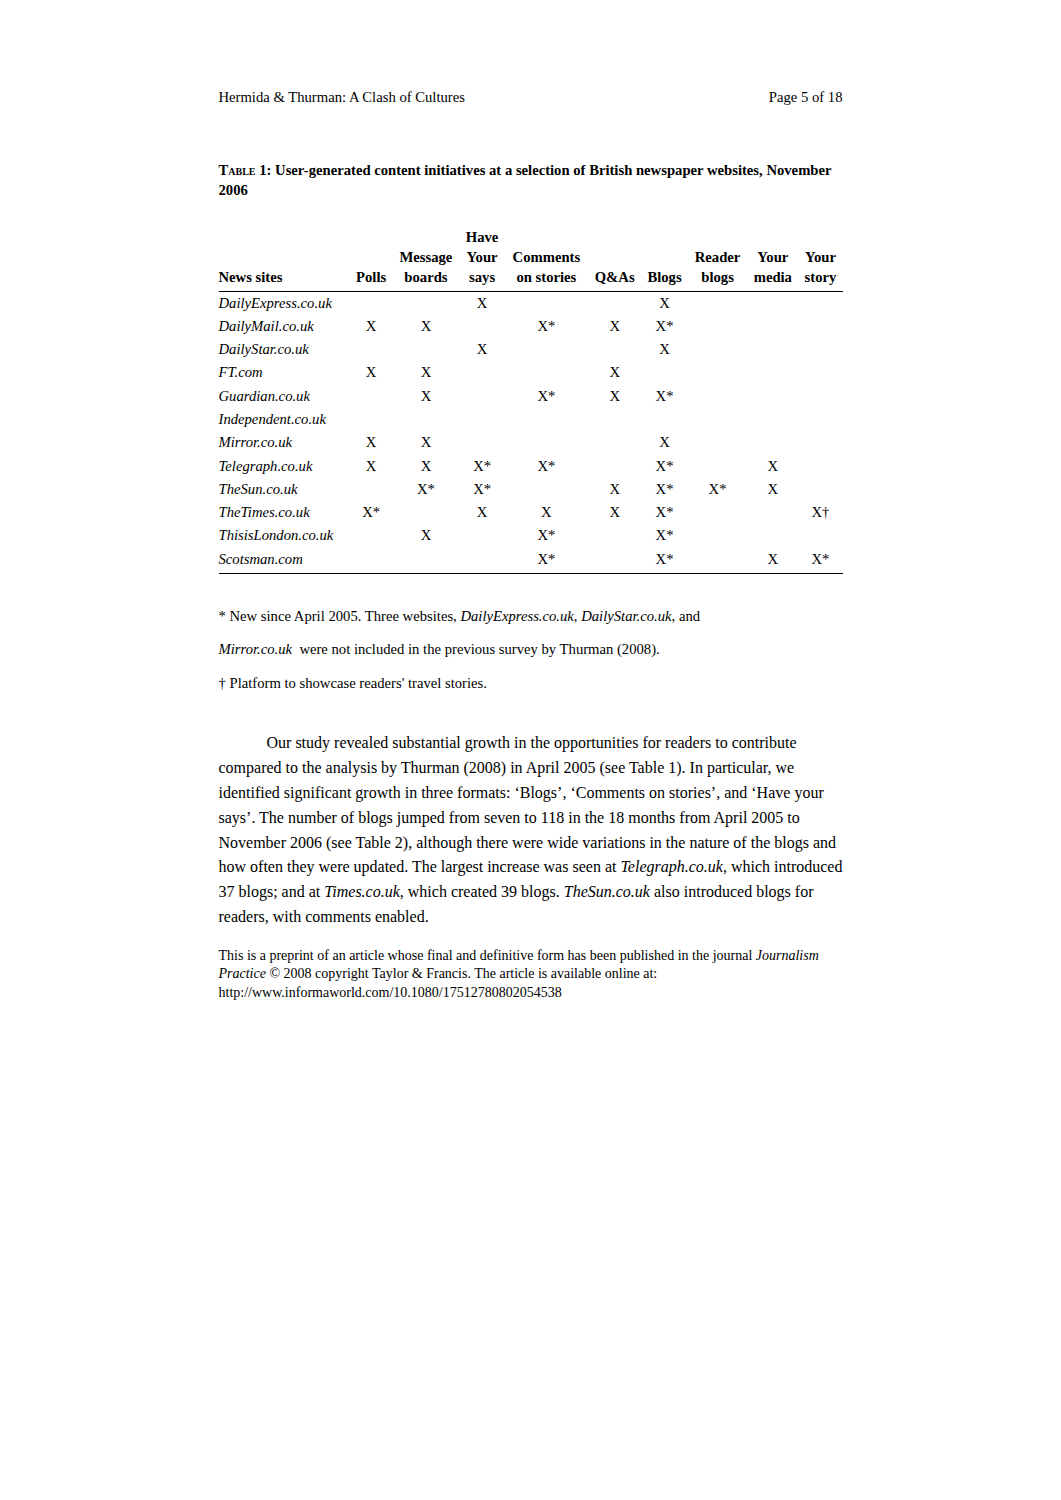Hermida & Thurman: A Clash of Cultures
Page 5 of 18
Table 1: User-generated content initiatives at a selection of British newspaper websites, November 2006
| | | | Have | | | | | | |
| --- | --- | --- | --- | --- | --- | --- | --- | --- | --- |
| | | Message | Your | Comments | | | Reader | Your | Your |
| News sites | Polls | boards | says | on stories | Q&As | Blogs | blogs | media | story |
| DailyExpress.co.uk | | | X | | | X | | | |
| DailyMail.co.uk | X | X | | X* | X | X* | | | |
| DailyStar.co.uk | | | X | | | X | | | |
| FT.com | X | X | | | X | | | | |
| Guardian.co.uk | | X | | X* | X | X* | | | |
| Independent.co.uk | | | | | | | | | |
| Mirror.co.uk | X | X | | | | X | | | |
| Telegraph.co.uk | X | X | X* | X* | | X* | | X | |
| TheSun.co.uk | | X* | X* | | X | X* | X* | X | |
| TheTimes.co.uk | X* | | X | X | X | X* | | | X† |
| ThisisLondon.co.uk | | X | | X* | | X* | | | |
| Scotsman.com | | | | X* | | X* | | X | X* |
* New since April 2005. Three websites, DailyExpress.co.uk, DailyStar.co.uk, and
Mirror.co.uk were not included in the previous survey by Thurman (2008).
† Platform to showcase readers' travel stories.
Our study revealed substantial growth in the opportunities for readers to contribute compared to the analysis by Thurman (2008) in April 2005 (see Table 1). In particular, we identified significant growth in three formats: ‘Blogs’, ‘Comments on stories’, and ‘Have your says’. The number of blogs jumped from seven to 118 in the 18 months from April 2005 to November 2006 (see Table 2), although there were wide variations in the nature of the blogs and how often they were updated. The largest increase was seen at Telegraph.co.uk, which introduced 37 blogs; and at Times.co.uk, which created 39 blogs. TheSun.co.uk also introduced blogs for readers, with comments enabled.
This is a preprint of an article whose final and definitive form has been published in the journal Journalism Practice © 2008 copyright Taylor & Francis. The article is available online at: http://www.informaworld.com/10.1080/17512780802054538